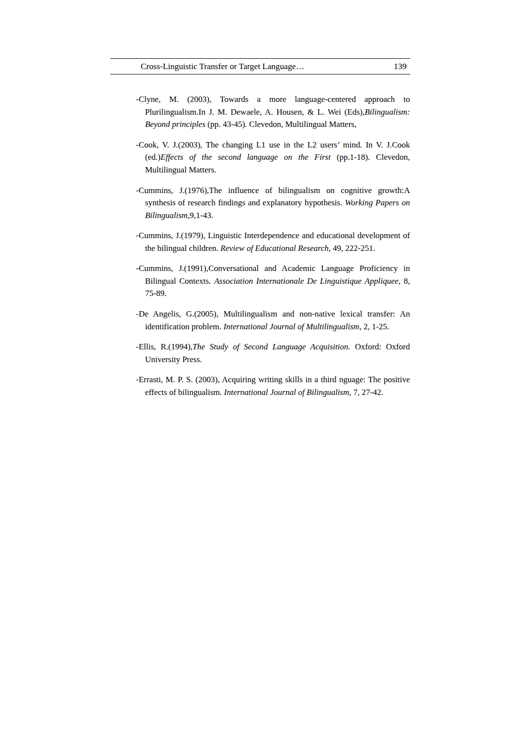Cross-Linguistic Transfer or Target Language… 139
Clyne, M. (2003), Towards a more language-centered approach to Plurilingualism.In J. M. Dewaele, A. Housen, & L. Wei (Eds),Bilingualism: Beyond principles (pp. 43-45). Clevedon, Multilingual Matters,
Cook, V. J.(2003), The changing L1 use in the L2 users’ mind. In V. J.Cook (ed.)Effects of the second language on the First (pp.1-18). Clevedon, Multilingual Matters.
Cummins, J.(1976),The influence of bilingualism on cognitive growth:A synthesis of research findings and explanatory hypothesis. Working Papers on Bilingualism, 9, 1-43.
Cummins, J.(1979), Linguistic Interdependence and educational development of the bilingual children. Review of Educational Research, 49, 222-251.
Cummins, J.(1991),Conversational and Academic Language Proficiency in Bilingual Contexts. Association Internationale De Linguistique Appliquee, 8, 75-89.
De Angelis, G.(2005), Multilingualism and non-native lexical transfer: An identification problem. International Journal of Multilingualism, 2, 1-25.
Ellis, R.(1994),The Study of Second Language Acquisition. Oxford: Oxford University Press.
Errasti, M. P. S. (2003), Acquiring writing skills in a third nguage: The positive effects of bilingualism. International Journal of Bilingualism, 7, 27-42.